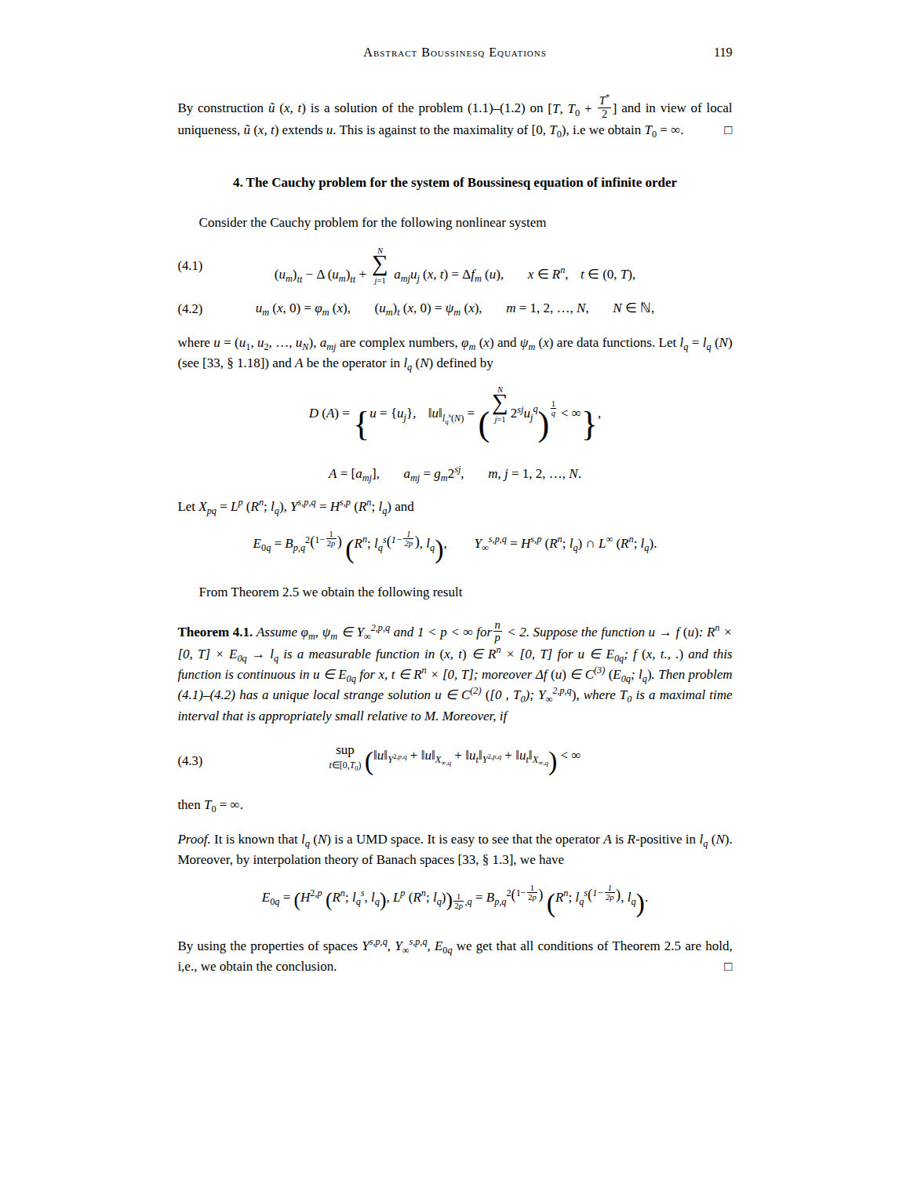Abstract Boussinesq Equations 119
By construction ũ (x, t) is a solution of the problem (1.1)–(1.2) on [T, T0 + T*2] and in view of local uniqueness, ũ (x, t) extends u. This is against to the maximality of [0, T0), i.e we obtain T0 = ∞. □
4. The Cauchy problem for the system of Boussinesq equation of infinite order
Consider the Cauchy problem for the following nonlinear system
(4.1)
(um)tt − Δ (um)tt + N∑j=1 amjuj (x, t) = Δfm (u), x ∈ Rn, t ∈ (0, T),
(4.2)
um (x, 0) = φm (x), (um)t (x, 0) = ψm (x), m = 1, 2, …, N, N ∈ ℕ,
where u = (u1, u2, …, uN), amj are complex numbers, φm (x) and ψm (x) are data functions. Let lq = lq (N) (see [33, § 1.18]) and A be the operator in lq (N) defined by
D (A) = {u = {uj}, ‖u‖lqs(N) = (N∑j=12sjujq)1 q < ∞},
A = [amj], amj = gm2sj, m, j = 1, 2, …, N.
Let Xpq = Lp (Rn; lq), Ys,p,q = Hs,p (Rn; lq) and
E0q = Bp,q2(1−12p) (Rn; lqs(1−12p), lq), Y∞s,p,q = Hs,p (Rn; lq) ∩ L∞ (Rn; lq).
From Theorem 2.5 we obtain the following result
Theorem 4.1. Assume φm, ψm ∈ Y∞2,p,q and 1 < p < ∞ fornp < 2. Suppose the function u → f (u): Rn × [0, T] × E0q → lq is a measurable function in (x, t) ∈ Rn × [0, T] for u ∈ E0q; f (x, t., .) and this function is continuous in u ∈ E0q for x, t ∈ Rn × [0, T]; moreover Δf (u) ∈ C(3) (E0q; lq). Then problem (4.1)–(4.2) has a unique local strange solution u ∈ C(2) ([0 , T0); Y∞2,p,q), where T0 is a maximal time interval that is appropriately small relative to M. Moreover, if
(4.3)
sup t∈[0,T0) (‖u‖Y2,p,q + ‖u‖X∞,q + ‖ut‖Y2,p,q + ‖ut‖X∞,q) < ∞
then T0 = ∞.
Proof. It is known that lq (N) is a UMD space. It is easy to see that the operator A is R-positive in lq (N). Moreover, by interpolation theory of Banach spaces [33, § 1.3], we have
E0q = (H2,p (Rn; lqs, lq), Lp (Rn; lq))12p,q = Bp,q2(1−12p) (Rn; lqs(1−12p), lq).
By using the properties of spaces Ys,p,q, Y∞s,p,q, E0q we get that all conditions of Theorem 2.5 are hold, i,e., we obtain the conclusion. □